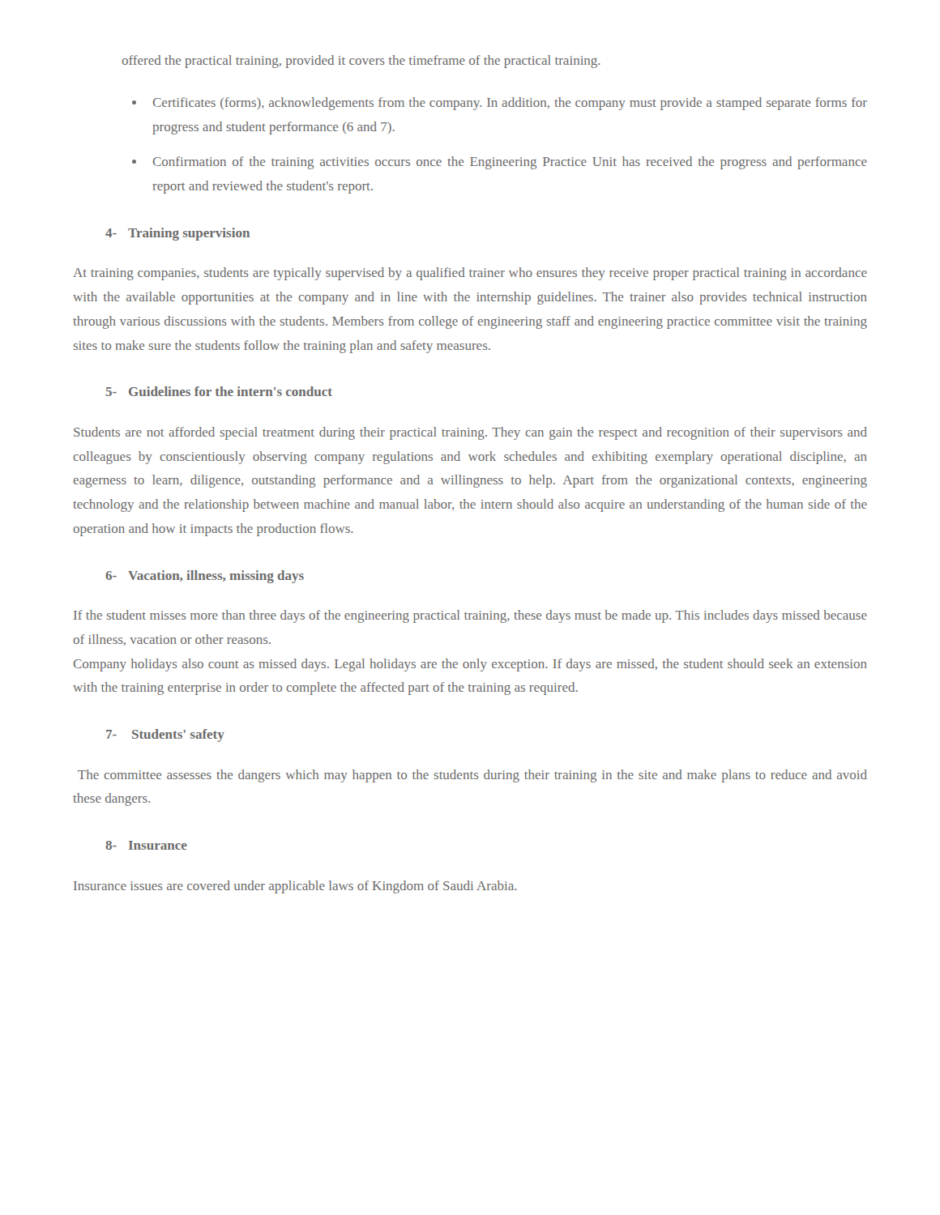offered the practical training, provided it covers the timeframe of the practical training.
Certificates (forms), acknowledgements from the company. In addition, the company must provide a stamped separate forms for progress and student performance (6 and 7).
Confirmation of the training activities occurs once the Engineering Practice Unit has received the progress and performance report and reviewed the student's report.
4-Training supervision
At training companies, students are typically supervised by a qualified trainer who ensures they receive proper practical training in accordance with the available opportunities at the company and in line with the internship guidelines. The trainer also provides technical instruction through various discussions with the students. Members from college of engineering staff and engineering practice committee visit the training sites to make sure the students follow the training plan and safety measures.
5-Guidelines for the intern's conduct
Students are not afforded special treatment during their practical training. They can gain the respect and recognition of their supervisors and colleagues by conscientiously observing company regulations and work schedules and exhibiting exemplary operational discipline, an eagerness to learn, diligence, outstanding performance and a willingness to help. Apart from the organizational contexts, engineering technology and the relationship between machine and manual labor, the intern should also acquire an understanding of the human side of the operation and how it impacts the production flows.
6-Vacation, illness, missing days
If the student misses more than three days of the engineering practical training, these days must be made up. This includes days missed because of illness, vacation or other reasons.
Company holidays also count as missed days. Legal holidays are the only exception. If days are missed, the student should seek an extension with the training enterprise in order to complete the affected part of the training as required.
7-Students' safety
The committee assesses the dangers which may happen to the students during their training in the site and make plans to reduce and avoid these dangers.
8-Insurance
Insurance issues are covered under applicable laws of Kingdom of Saudi Arabia.